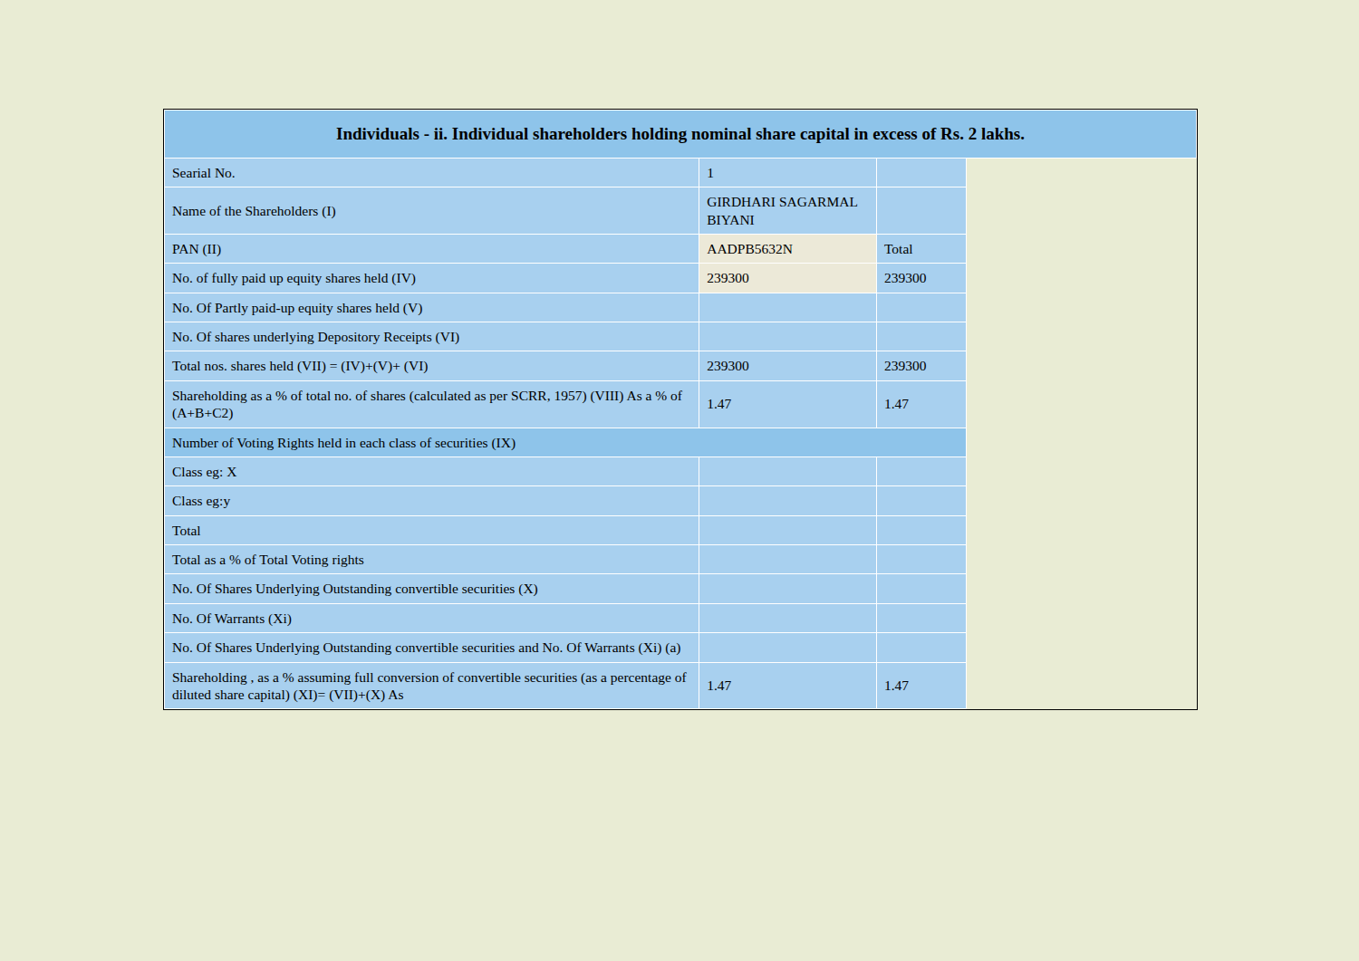| Individuals - ii. Individual shareholders holding nominal share capital in excess of Rs. 2 lakhs. |
| Searial No. | 1 | | |
| Name of the Shareholders (I) | GIRDHARI SAGARMAL BIYANI | |
| PAN (II) | AADPB5632N | Total |
| No. of fully paid up equity shares held (IV) | 239300 | 239300 |
| No. Of Partly paid-up equity shares held (V) | | |
| No. Of shares underlying Depository Receipts (VI) | | |
| Total nos. shares held (VII) = (IV)+(V)+ (VI) | 239300 | 239300 |
| Shareholding as a % of total no. of shares (calculated as per SCRR, 1957) (VIII) As a % of (A+B+C2) | 1.47 | 1.47 |
| Number of Voting Rights held in each class of securities (IX) |
| Class eg: X | | |
| Class eg:y | | |
| Total | | |
| Total as a % of Total Voting rights | | |
| No. Of Shares Underlying Outstanding convertible securities (X) | | |
| No. Of Warrants (Xi) | | |
| No. Of Shares Underlying Outstanding convertible securities and No. Of Warrants (Xi) (a) | | |
| Shareholding , as a % assuming full conversion of convertible securities (as a percentage of diluted share capital) (XI)= (VII)+(X) As | 1.47 | 1.47 |